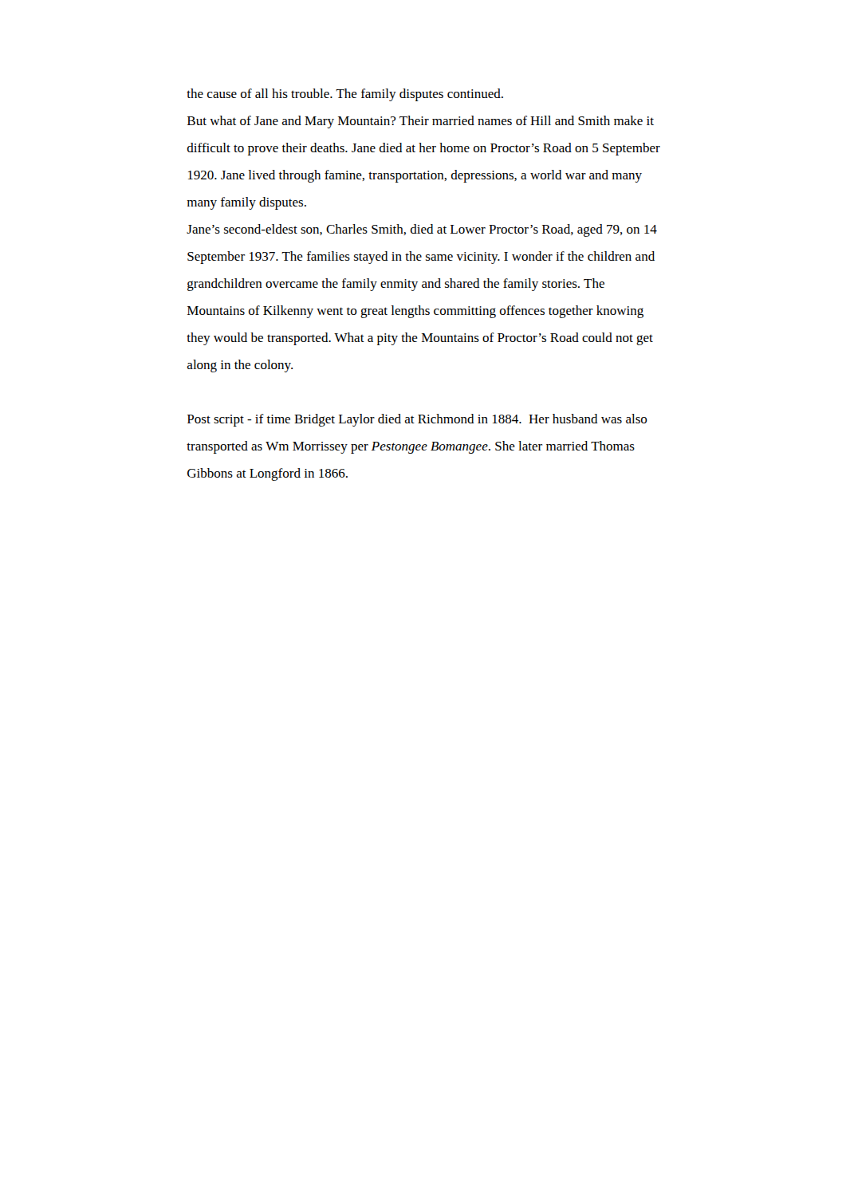the cause of all his trouble. The family disputes continued.
But what of Jane and Mary Mountain? Their married names of Hill and Smith make it difficult to prove their deaths. Jane died at her home on Proctor’s Road on 5 September 1920. Jane lived through famine, transportation, depressions, a world war and many many family disputes.
Jane’s second-eldest son, Charles Smith, died at Lower Proctor’s Road, aged 79, on 14 September 1937. The families stayed in the same vicinity. I wonder if the children and grandchildren overcame the family enmity and shared the family stories. The Mountains of Kilkenny went to great lengths committing offences together knowing they would be transported. What a pity the Mountains of Proctor’s Road could not get along in the colony.
Post script - if time Bridget Laylor died at Richmond in 1884. Her husband was also transported as Wm Morrissey per Pestongee Bomangee. She later married Thomas Gibbons at Longford in 1866.